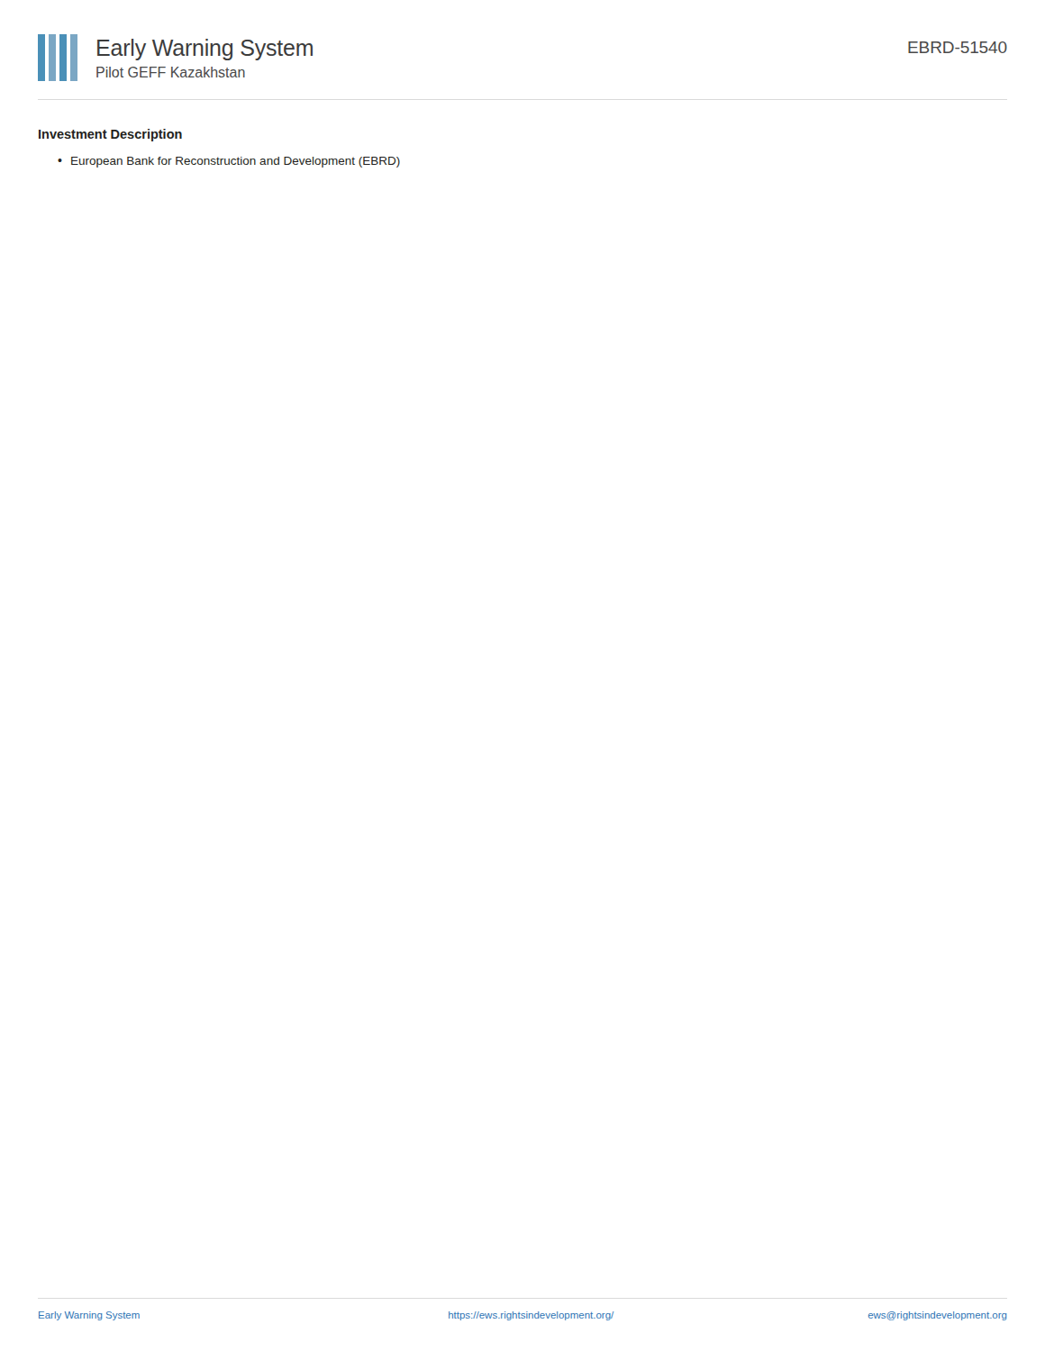Early Warning System
Pilot GEFF Kazakhstan
EBRD-51540
Investment Description
European Bank for Reconstruction and Development (EBRD)
Early Warning System
https://ews.rightsindevelopment.org/
ews@rightsindevelopment.org